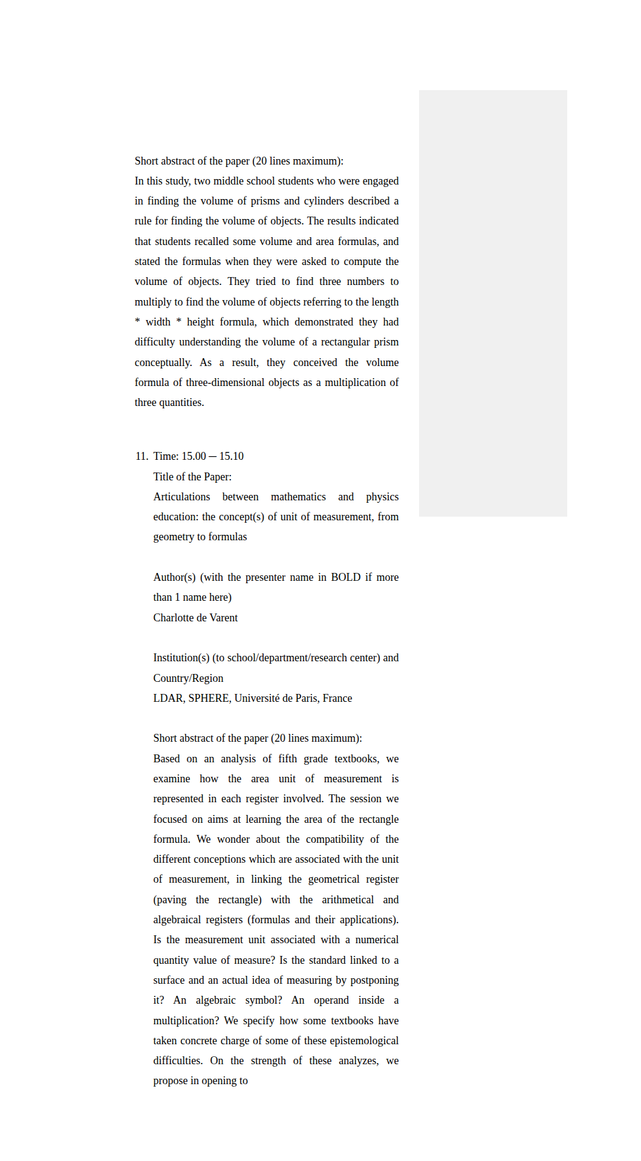Short abstract of the paper (20 lines maximum):
In this study, two middle school students who were engaged in finding the volume of prisms and cylinders described a rule for finding the volume of objects. The results indicated that students recalled some volume and area formulas, and stated the formulas when they were asked to compute the volume of objects. They tried to find three numbers to multiply to find the volume of objects referring to the length * width * height formula, which demonstrated they had difficulty understanding the volume of a rectangular prism conceptually. As a result, they conceived the volume formula of three-dimensional objects as a multiplication of three quantities.
11.
Time: 15.00 ─ 15.10
Title of the Paper:
Articulations between mathematics and physics education: the concept(s) of unit of measurement, from geometry to formulas
Author(s) (with the presenter name in BOLD if more than 1 name here)
Charlotte de Varent
Institution(s) (to school/department/research center) and Country/Region
LDAR, SPHERE, Université de Paris, France
Short abstract of the paper (20 lines maximum):
Based on an analysis of fifth grade textbooks, we examine how the area unit of measurement is represented in each register involved. The session we focused on aims at learning the area of the rectangle formula. We wonder about the compatibility of the different conceptions which are associated with the unit of measurement, in linking the geometrical register (paving the rectangle) with the arithmetical and algebraical registers (formulas and their applications). Is the measurement unit associated with a numerical quantity value of measure? Is the standard linked to a surface and an actual idea of measuring by postponing it? An algebraic symbol? An operand inside a multiplication? We specify how some textbooks have taken concrete charge of some of these epistemological difficulties. On the strength of these analyzes, we propose in opening to